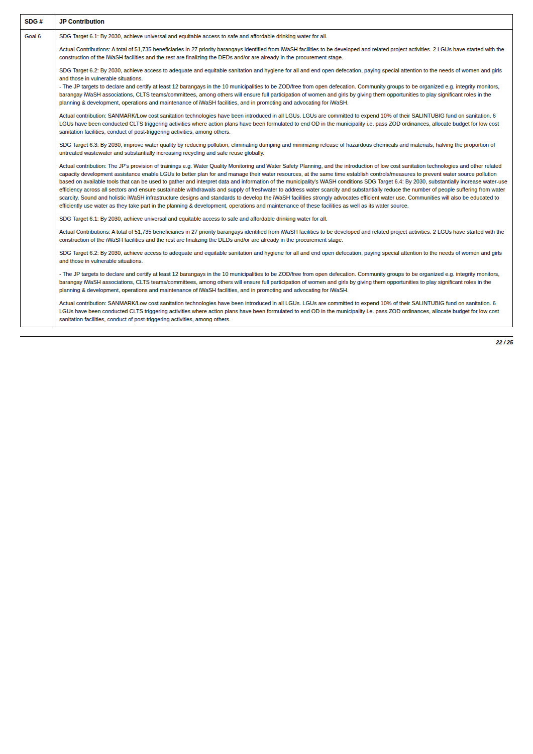| SDG # | JP Contribution |
| --- | --- |
| Goal 6 | SDG Target 6.1: By 2030, achieve universal and equitable access to safe and affordable drinking water for all. Actual Contributions: A total of 51,735 beneficiaries in 27 priority barangays identified from iWaSH facilities to be developed and related project activities. 2 LGUs have started with the construction of the iWaSH facilities and the rest are finalizing the DEDs and/or are already in the procurement stage. SDG Target 6.2: By 2030, achieve access to adequate and equitable sanitation and hygiene for all and end open defecation, paying special attention to the needs of women and girls and those in vulnerable situations. - The JP targets to declare and certify at least 12 barangays in the 10 municipalities to be ZOD/free from open defecation. Community groups to be organized e.g. integrity monitors, barangay iWaSH associations, CLTS teams/committees, among others will ensure full participation of women and girls by giving them opportunities to play significant roles in the planning & development, operations and maintenance of iWaSH facilities, and in promoting and advocating for iWaSH. Actual contribution: SANMARK/Low cost sanitation technologies have been introduced in all LGUs. LGUs are committed to expend 10% of their SALINTUBIG fund on sanitation. 6 LGUs have been conducted CLTS triggering activities where action plans have been formulated to end OD in the municipality i.e. pass ZOD ordinances, allocate budget for low cost sanitation facilities, conduct of post-triggering activities, among others. SDG Target 6.3: By 2030, improve water quality by reducing pollution, eliminating dumping and minimizing release of hazardous chemicals and materials, halving the proportion of untreated wastewater and substantially increasing recycling and safe reuse globally. Actual contribution: The JP's provision of trainings e.g. Water Quality Monitoring and Water Safety Planning, and the introduction of low cost sanitation technologies and other related capacity development assistance enable LGUs to better plan for and manage their water resources, at the same time establish controls/measures to prevent water source pollution based on available tools that can be used to gather and interpret data and information of the municipality's WASH conditions SDG Target 6.4: By 2030, substantially increase water-use efficiency across all sectors and ensure sustainable withdrawals and supply of freshwater to address water scarcity and substantially reduce the number of people suffering from water scarcity. Sound and holistic iWaSH infrastructure designs and standards to develop the iWaSH facilities strongly advocates efficient water use. Communities will also be educated to efficiently use water as they take part in the planning & development, operations and maintenance of these facilities as well as its water source. SDG Target 6.1: By 2030, achieve universal and equitable access to safe and affordable drinking water for all. Actual Contributions: A total of 51,735 beneficiaries in 27 priority barangays identified from iWaSH facilities to be developed and related project activities. 2 LGUs have started with the construction of the iWaSH facilities and the rest are finalizing the DEDs and/or are already in the procurement stage. SDG Target 6.2: By 2030, achieve access to adequate and equitable sanitation and hygiene for all and end open defecation, paying special attention to the needs of women and girls and those in vulnerable situations. - The JP targets to declare and certify at least 12 barangays in the 10 municipalities to be ZOD/free from open defecation. Community groups to be organized e.g. integrity monitors, barangay iWaSH associations, CLTS teams/committees, among others will ensure full participation of women and girls by giving them opportunities to play significant roles in the planning & development, operations and maintenance of iWaSH facilities, and in promoting and advocating for iWaSH. Actual contribution: SANMARK/Low cost sanitation technologies have been introduced in all LGUs. LGUs are committed to expend 10% of their SALINTUBIG fund on sanitation. 6 LGUs have been conducted CLTS triggering activities where action plans have been formulated to end OD in the municipality i.e. pass ZOD ordinances, allocate budget for low cost sanitation facilities, conduct of post-triggering activities, among others. |
22 / 25